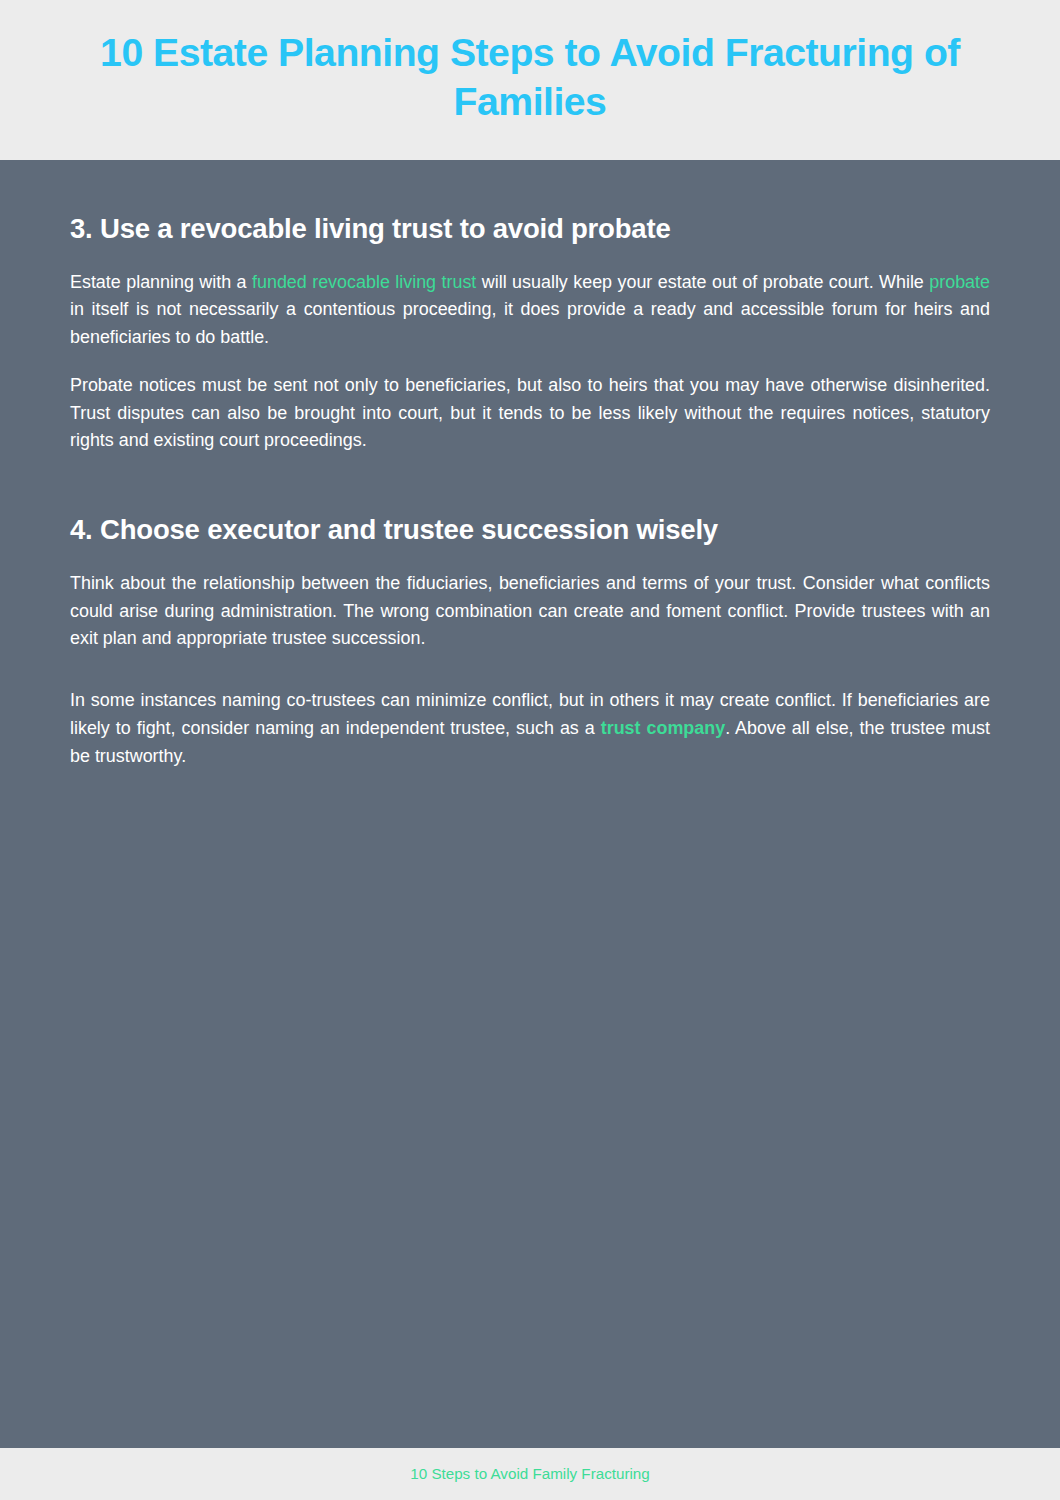10 Estate Planning Steps to Avoid Fracturing of Families
3. Use a revocable living trust to avoid probate
Estate planning with a funded revocable living trust will usually keep your estate out of probate court. While probate in itself is not necessarily a contentious proceeding, it does provide a ready and accessible forum for heirs and beneficiaries to do battle.
Probate notices must be sent not only to beneficiaries, but also to heirs that you may have otherwise disinherited. Trust disputes can also be brought into court, but it tends to be less likely without the requires notices, statutory rights and existing court proceedings.
4. Choose executor and trustee succession wisely
Think about the relationship between the fiduciaries, beneficiaries and terms of your trust. Consider what conflicts could arise during administration. The wrong combination can create and foment conflict. Provide trustees with an exit plan and appropriate trustee succession.
In some instances naming co-trustees can minimize conflict, but in others it may create conflict. If beneficiaries are likely to fight, consider naming an independent trustee, such as a trust company. Above all else, the trustee must be trustworthy.
10 Steps to Avoid Family Fracturing